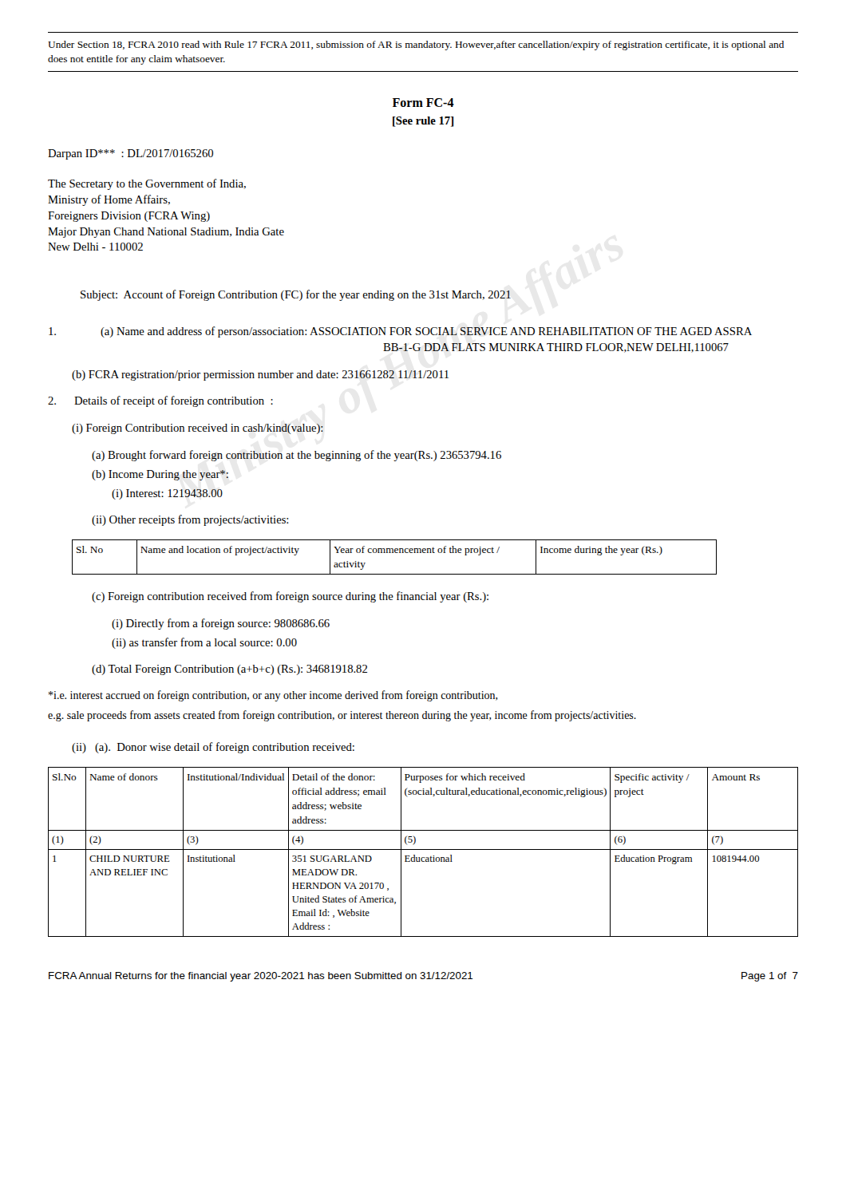Under Section 18, FCRA 2010 read with Rule 17 FCRA 2011, submission of AR is mandatory. However,after cancellation/expiry of registration certificate, it is optional and does not entitle for any claim whatsoever.
Ministry of Home Affairs
Form FC-4
[See rule 17]
Darpan ID*** : DL/2017/0165260
The Secretary to the Government of India,
Ministry of Home Affairs,
Foreigners Division (FCRA Wing)
Major Dhyan Chand National Stadium, India Gate
New Delhi - 110002
Subject: Account of Foreign Contribution (FC) for the year ending on the 31st March, 2021
1. (a) Name and address of person/association: ASSOCIATION FOR SOCIAL SERVICE AND REHABILITATION OF THE AGED ASSRA
BB-1-G DDA FLATS MUNIRKA THIRD FLOOR,NEW DELHI,110067
(b) FCRA registration/prior permission number and date: 231661282 11/11/2011
2. Details of receipt of foreign contribution :
(i) Foreign Contribution received in cash/kind(value):
(a) Brought forward foreign contribution at the beginning of the year(Rs.) 23653794.16
(b) Income During the year*:
(i) Interest: 1219438.00
(ii) Other receipts from projects/activities:
| Sl. No | Name and location of project/activity | Year of commencement of the project / activity | Income during the year (Rs.) |
| --- | --- | --- | --- |
(c) Foreign contribution received from foreign source during the financial year (Rs.):
(i) Directly from a foreign source: 9808686.66
(ii) as transfer from a local source: 0.00
(d) Total Foreign Contribution (a+b+c) (Rs.): 34681918.82
*i.e. interest accrued on foreign contribution, or any other income derived from foreign contribution,
e.g. sale proceeds from assets created from foreign contribution, or interest thereon during the year, income from projects/activities.
(ii) (a). Donor wise detail of foreign contribution received:
| Sl.No | Name of donors | Institutional/Individual | Detail of the donor: official address; email address; website address: | Purposes for which received (social,cultural,educational,economic,religious) | Specific activity / project | Amount Rs |
| --- | --- | --- | --- | --- | --- | --- |
| (1) | (2) | (3) | (4) | (5) | (6) | (7) |
| 1 | CHILD NURTURE AND RELIEF INC | Institutional | 351 SUGARLAND MEADOW DR. HERNDON VA 20170 , United States of America, Email Id: , Website Address : | Educational | Education Program | 1081944.00 |
FCRA Annual Returns for the financial year 2020-2021 has been Submitted on 31/12/2021
Page 1 of 7